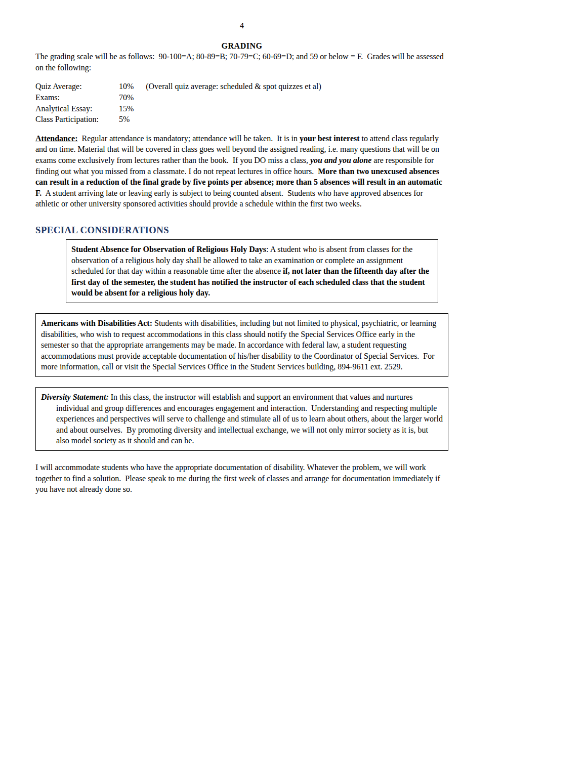4
GRADING
The grading scale will be as follows: 90-100=A; 80-89=B; 70-79=C; 60-69=D; and 59 or below = F. Grades will be assessed on the following:
| Quiz Average: | 10% | (Overall quiz average: scheduled & spot quizzes et al) |
| Exams: | 70% | |
| Analytical Essay: | 15% | |
| Class Participation: | 5% | |
Attendance: Regular attendance is mandatory; attendance will be taken. It is in your best interest to attend class regularly and on time. Material that will be covered in class goes well beyond the assigned reading, i.e. many questions that will be on exams come exclusively from lectures rather than the book. If you DO miss a class, you and you alone are responsible for finding out what you missed from a classmate. I do not repeat lectures in office hours. More than two unexcused absences can result in a reduction of the final grade by five points per absence; more than 5 absences will result in an automatic F. A student arriving late or leaving early is subject to being counted absent. Students who have approved absences for athletic or other university sponsored activities should provide a schedule within the first two weeks.
SPECIAL CONSIDERATIONS
Student Absence for Observation of Religious Holy Days: A student who is absent from classes for the observation of a religious holy day shall be allowed to take an examination or complete an assignment scheduled for that day within a reasonable time after the absence if, not later than the fifteenth day after the first day of the semester, the student has notified the instructor of each scheduled class that the student would be absent for a religious holy day.
Americans with Disabilities Act: Students with disabilities, including but not limited to physical, psychiatric, or learning disabilities, who wish to request accommodations in this class should notify the Special Services Office early in the semester so that the appropriate arrangements may be made. In accordance with federal law, a student requesting accommodations must provide acceptable documentation of his/her disability to the Coordinator of Special Services. For more information, call or visit the Special Services Office in the Student Services building, 894-9611 ext. 2529.
Diversity Statement: In this class, the instructor will establish and support an environment that values and nurtures individual and group differences and encourages engagement and interaction. Understanding and respecting multiple experiences and perspectives will serve to challenge and stimulate all of us to learn about others, about the larger world and about ourselves. By promoting diversity and intellectual exchange, we will not only mirror society as it is, but also model society as it should and can be.
I will accommodate students who have the appropriate documentation of disability. Whatever the problem, we will work together to find a solution. Please speak to me during the first week of classes and arrange for documentation immediately if you have not already done so.